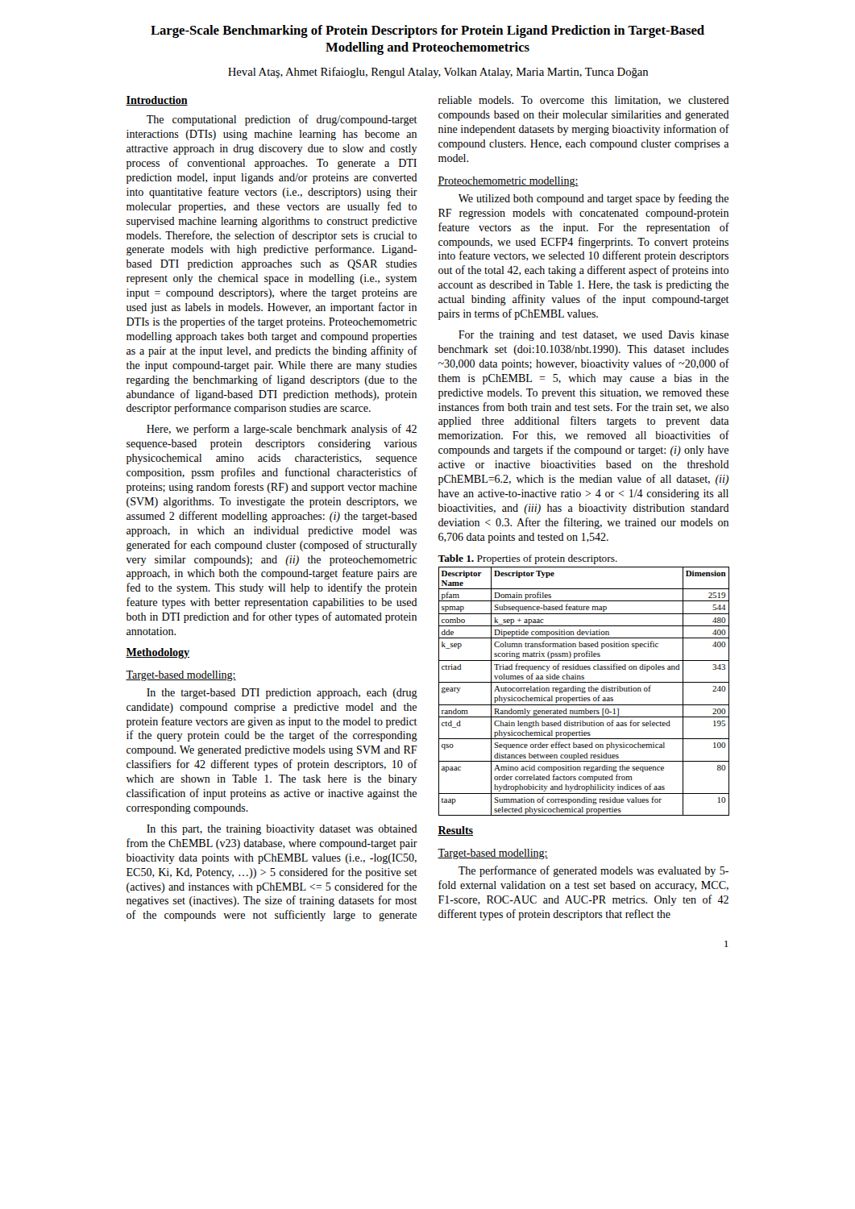Large-Scale Benchmarking of Protein Descriptors for Protein Ligand Prediction in Target-Based Modelling and Proteochemometrics
Heval Ataş, Ahmet Rifaioglu, Rengul Atalay, Volkan Atalay, Maria Martin, Tunca Doğan
Introduction
The computational prediction of drug/compound-target interactions (DTIs) using machine learning has become an attractive approach in drug discovery due to slow and costly process of conventional approaches. To generate a DTI prediction model, input ligands and/or proteins are converted into quantitative feature vectors (i.e., descriptors) using their molecular properties, and these vectors are usually fed to supervised machine learning algorithms to construct predictive models. Therefore, the selection of descriptor sets is crucial to generate models with high predictive performance. Ligand-based DTI prediction approaches such as QSAR studies represent only the chemical space in modelling (i.e., system input = compound descriptors), where the target proteins are used just as labels in models. However, an important factor in DTIs is the properties of the target proteins. Proteochemometric modelling approach takes both target and compound properties as a pair at the input level, and predicts the binding affinity of the input compound-target pair. While there are many studies regarding the benchmarking of ligand descriptors (due to the abundance of ligand-based DTI prediction methods), protein descriptor performance comparison studies are scarce.
Here, we perform a large-scale benchmark analysis of 42 sequence-based protein descriptors considering various physicochemical amino acids characteristics, sequence composition, pssm profiles and functional characteristics of proteins; using random forests (RF) and support vector machine (SVM) algorithms. To investigate the protein descriptors, we assumed 2 different modelling approaches: (i) the target-based approach, in which an individual predictive model was generated for each compound cluster (composed of structurally very similar compounds); and (ii) the proteochemometric approach, in which both the compound-target feature pairs are fed to the system. This study will help to identify the protein feature types with better representation capabilities to be used both in DTI prediction and for other types of automated protein annotation.
Methodology
Target-based modelling:
In the target-based DTI prediction approach, each (drug candidate) compound comprise a predictive model and the protein feature vectors are given as input to the model to predict if the query protein could be the target of the corresponding compound. We generated predictive models using SVM and RF classifiers for 42 different types of protein descriptors, 10 of which are shown in Table 1. The task here is the binary classification of input proteins as active or inactive against the corresponding compounds.
In this part, the training bioactivity dataset was obtained from the ChEMBL (v23) database, where compound-target pair bioactivity data points with pChEMBL values (i.e., -log(IC50, EC50, Ki, Kd, Potency, …)) > 5 considered for the positive set (actives) and instances with pChEMBL <= 5 considered for the negatives set (inactives). The size of training datasets for most of the compounds were not sufficiently large to generate reliable models. To overcome this limitation, we clustered compounds based on their molecular similarities and generated nine independent datasets by merging bioactivity information of compound clusters. Hence, each compound cluster comprises a model.
Proteochemometric modelling:
We utilized both compound and target space by feeding the RF regression models with concatenated compound-protein feature vectors as the input. For the representation of compounds, we used ECFP4 fingerprints. To convert proteins into feature vectors, we selected 10 different protein descriptors out of the total 42, each taking a different aspect of proteins into account as described in Table 1. Here, the task is predicting the actual binding affinity values of the input compound-target pairs in terms of pChEMBL values.
For the training and test dataset, we used Davis kinase benchmark set (doi:10.1038/nbt.1990). This dataset includes ~30,000 data points; however, bioactivity values of ~20,000 of them is pChEMBL = 5, which may cause a bias in the predictive models. To prevent this situation, we removed these instances from both train and test sets. For the train set, we also applied three additional filters targets to prevent data memorization. For this, we removed all bioactivities of compounds and targets if the compound or target: (i) only have active or inactive bioactivities based on the threshold pChEMBL=6.2, which is the median value of all dataset, (ii) have an active-to-inactive ratio > 4 or < 1/4 considering its all bioactivities, and (iii) has a bioactivity distribution standard deviation < 0.3. After the filtering, we trained our models on 6,706 data points and tested on 1,542.
Table 1. Properties of protein descriptors.
| Descriptor Name | Descriptor Type | Dimension |
| --- | --- | --- |
| pfam | Domain profiles | 2519 |
| spmap | Subsequence-based feature map | 544 |
| combo | k_sep + apaac | 480 |
| dde | Dipeptide composition deviation | 400 |
| k_sep | Column transformation based position specific scoring matrix (pssm) profiles | 400 |
| ctriad | Triad frequency of residues classified on dipoles and volumes of aa side chains | 343 |
| geary | Autocorrelation regarding the distribution of physicochemical properties of aas | 240 |
| random | Randomly generated numbers [0-1] | 200 |
| ctd_d | Chain length based distribution of aas for selected physicochemical properties | 195 |
| qso | Sequence order effect based on physicochemical distances between coupled residues | 100 |
| apaac | Amino acid composition regarding the sequence order correlated factors computed from hydrophobicity and hydrophilicity indices of aas | 80 |
| taap | Summation of corresponding residue values for selected physicochemical properties | 10 |
Results
Target-based modelling:
The performance of generated models was evaluated by 5-fold external validation on a test set based on accuracy, MCC, F1-score, ROC-AUC and AUC-PR metrics. Only ten of 42 different types of protein descriptors that reflect the
1